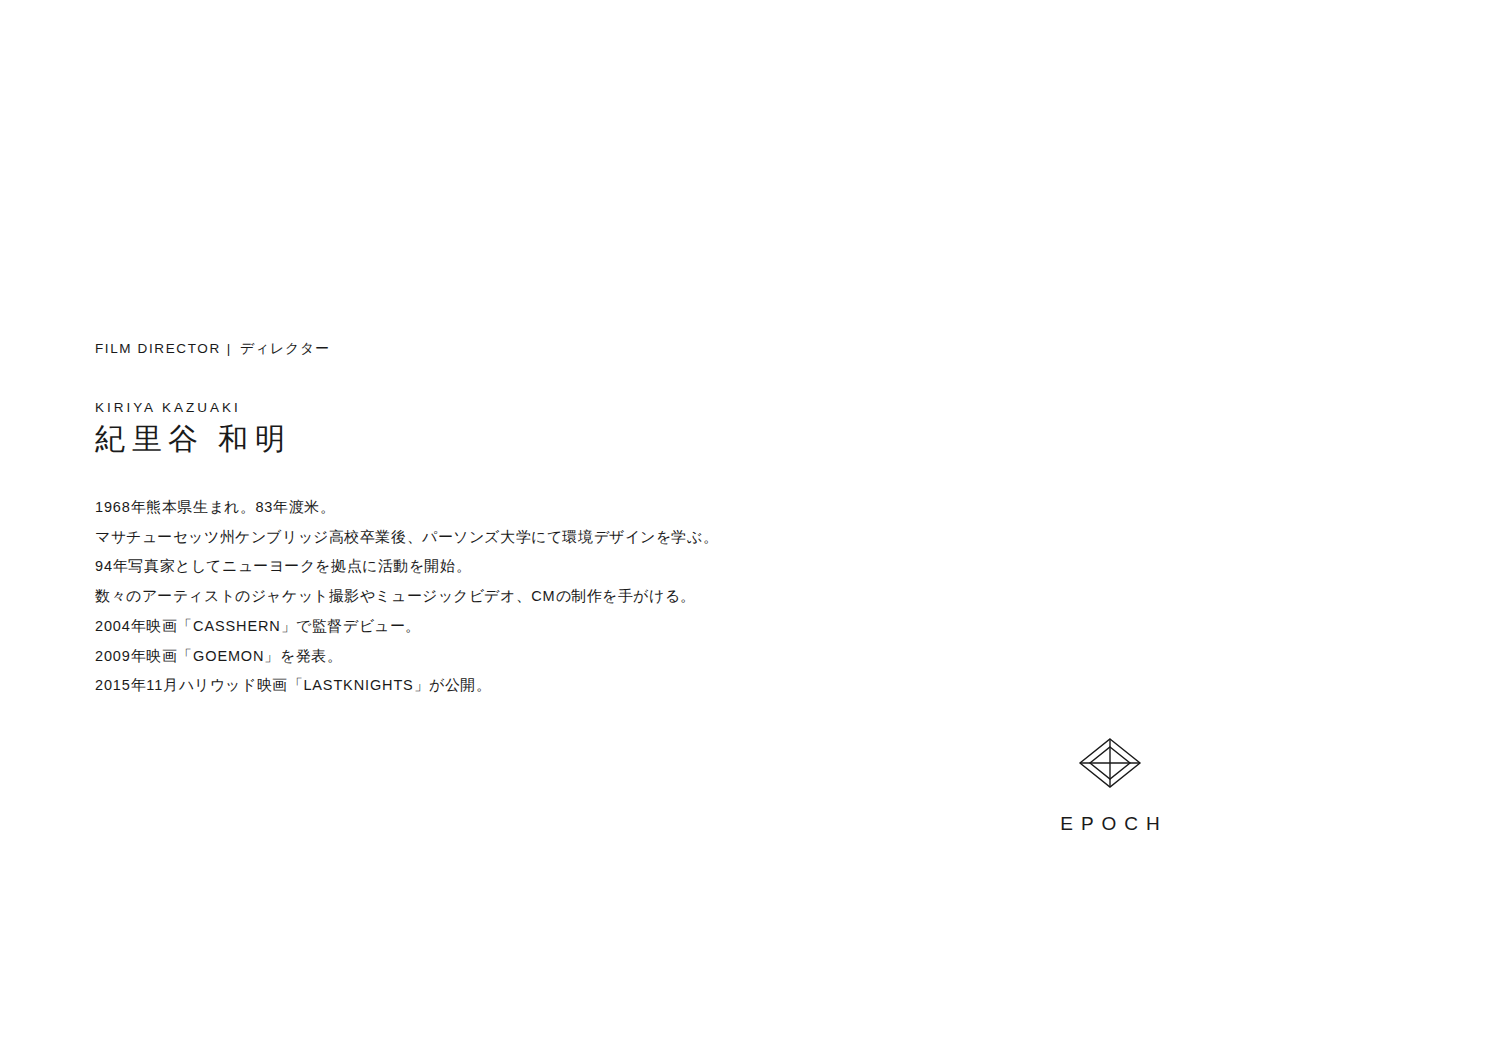FILM DIRECTOR|ディレクター
KIRIYA KAZUAKI
紀里谷 和明
1968年熊本県生まれ。83年渡米。
マサチューセッツ州ケンブリッジ高校卒業後、パーソンズ大学にて環境デザインを学ぶ。
94年写真家としてニューヨークを拠点に活動を開始。
数々のアーティストのジャケット撮影やミュージックビデオ、CMの制作を手がける。
2004年映画「CASSHERN」で監督デビュー。
2009年映画「GOEMON」を発表。
2015年11月ハリウッド映画「LASTKNIGHTS」が公開。
EPOCH